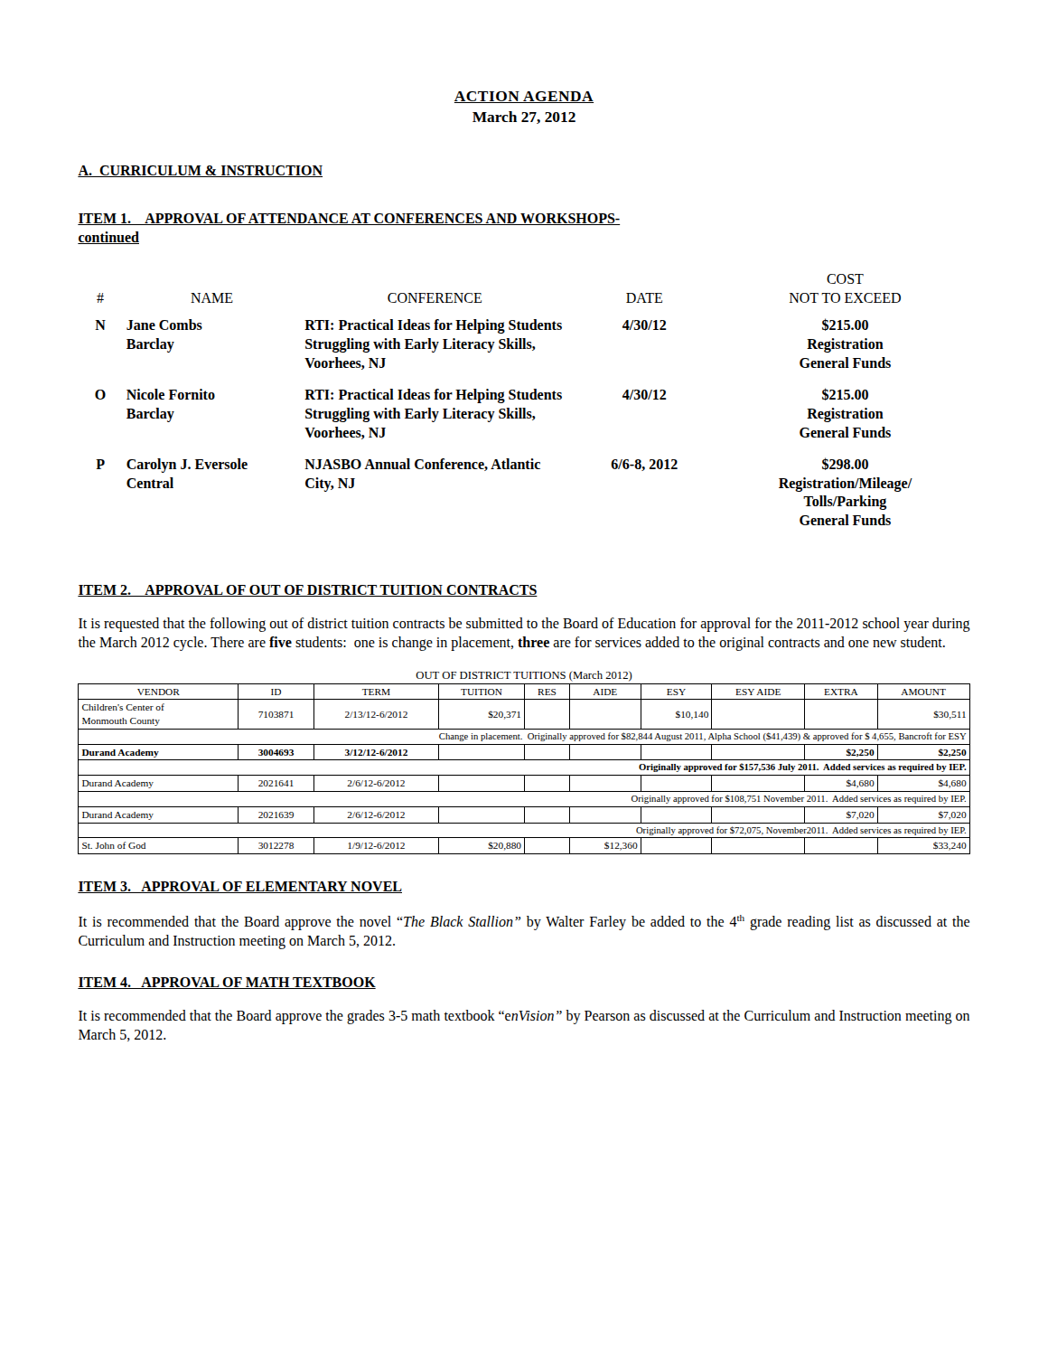ACTION AGENDA
March 27, 2012
A. CURRICULUM & INSTRUCTION
ITEM 1. APPROVAL OF ATTENDANCE AT CONFERENCES AND WORKSHOPS-
continued
| | | | | COST |
| --- | --- | --- | --- | --- |
| # | NAME | CONFERENCE | DATE | NOT TO EXCEED |
| N | Jane Combs Barclay | RTI: Practical Ideas for Helping Students Struggling with Early Literacy Skills, Voorhees, NJ | 4/30/12 | $215.00 Registration General Funds |
| O | Nicole Fornito Barclay | RTI: Practical Ideas for Helping Students Struggling with Early Literacy Skills, Voorhees, NJ | 4/30/12 | $215.00 Registration General Funds |
| P | Carolyn J. Eversole Central | NJASBO Annual Conference, Atlantic City, NJ | 6/6-8, 2012 | $298.00 Registration/Mileage/ Tolls/Parking General Funds |
ITEM 2. APPROVAL OF OUT OF DISTRICT TUITION CONTRACTS
It is requested that the following out of district tuition contracts be submitted to the Board of Education for approval for the 2011-2012 school year during the March 2012 cycle. There are five students: one is change in placement, three are for services added to the original contracts and one new student.
OUT OF DISTRICT TUITIONS (March 2012)
| VENDOR | ID | TERM | TUITION | RES | AIDE | ESY | ESY AIDE | EXTRA | AMOUNT |
| --- | --- | --- | --- | --- | --- | --- | --- | --- | --- |
| Children's Center of Monmouth County | 7103871 | 2/13/12-6/2012 | $20,371 | | | $10,140 | | | $30,511 |
| Change in placement. Originally approved for $82,844 August 2011, Alpha School ($41,439) & approved for $ 4,655, Bancroft for ESY |
| Durand Academy | 3004693 | 3/12/12-6/2012 | | | | | | $2,250 | $2,250 |
| Originally approved for $157,536 July 2011. Added services as required by IEP. |
| Durand Academy | 2021641 | 2/6/12-6/2012 | | | | | | $4,680 | $4,680 |
| Originally approved for $108,751 November 2011. Added services as required by IEP. |
| Durand Academy | 2021639 | 2/6/12-6/2012 | | | | | | $7,020 | $7,020 |
| Originally approved for $72,075, November2011. Added services as required by IEP. |
| St. John of God | 3012278 | 1/9/12-6/2012 | $20,880 | | $12,360 | | | | $33,240 |
ITEM 3. APPROVAL OF ELEMENTARY NOVEL
It is recommended that the Board approve the novel “The Black Stallion” by Walter Farley be added to the 4th grade reading list as discussed at the Curriculum and Instruction meeting on March 5, 2012.
ITEM 4. APPROVAL OF MATH TEXTBOOK
It is recommended that the Board approve the grades 3-5 math textbook “enVision” by Pearson as discussed at the Curriculum and Instruction meeting on March 5, 2012.